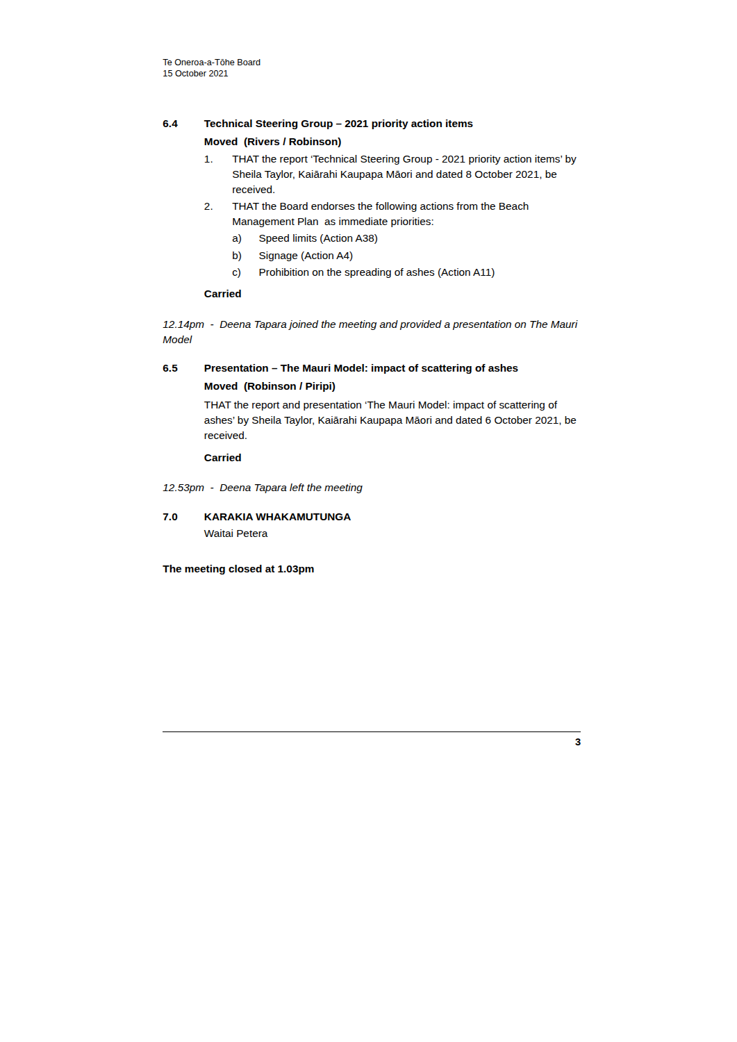Te Oneroa-a-Tōhe Board
15 October 2021
6.4
Technical Steering Group – 2021 priority action items
Moved (Rivers / Robinson)
1.
THAT the report ‘Technical Steering Group - 2021 priority action items’ by Sheila Taylor, Kaiārahi Kaupapa Māori and dated 8 October 2021, be received.
2.
THAT the Board endorses the following actions from the Beach Management Plan as immediate priorities:
a)
Speed limits (Action A38)
b)
Signage (Action A4)
c)
Prohibition on the spreading of ashes (Action A11)
Carried
12.14pm - Deena Tapara joined the meeting and provided a presentation on The Mauri Model
6.5
Presentation – The Mauri Model: impact of scattering of ashes
Moved (Robinson / Piripi)
THAT the report and presentation ‘The Mauri Model: impact of scattering of ashes’ by Sheila Taylor, Kaiārahi Kaupapa Māori and dated 6 October 2021, be received.
Carried
12.53pm - Deena Tapara left the meeting
7.0
KARAKIA WHAKAMUTUNGA
Waitai Petera
The meeting closed at 1.03pm
3